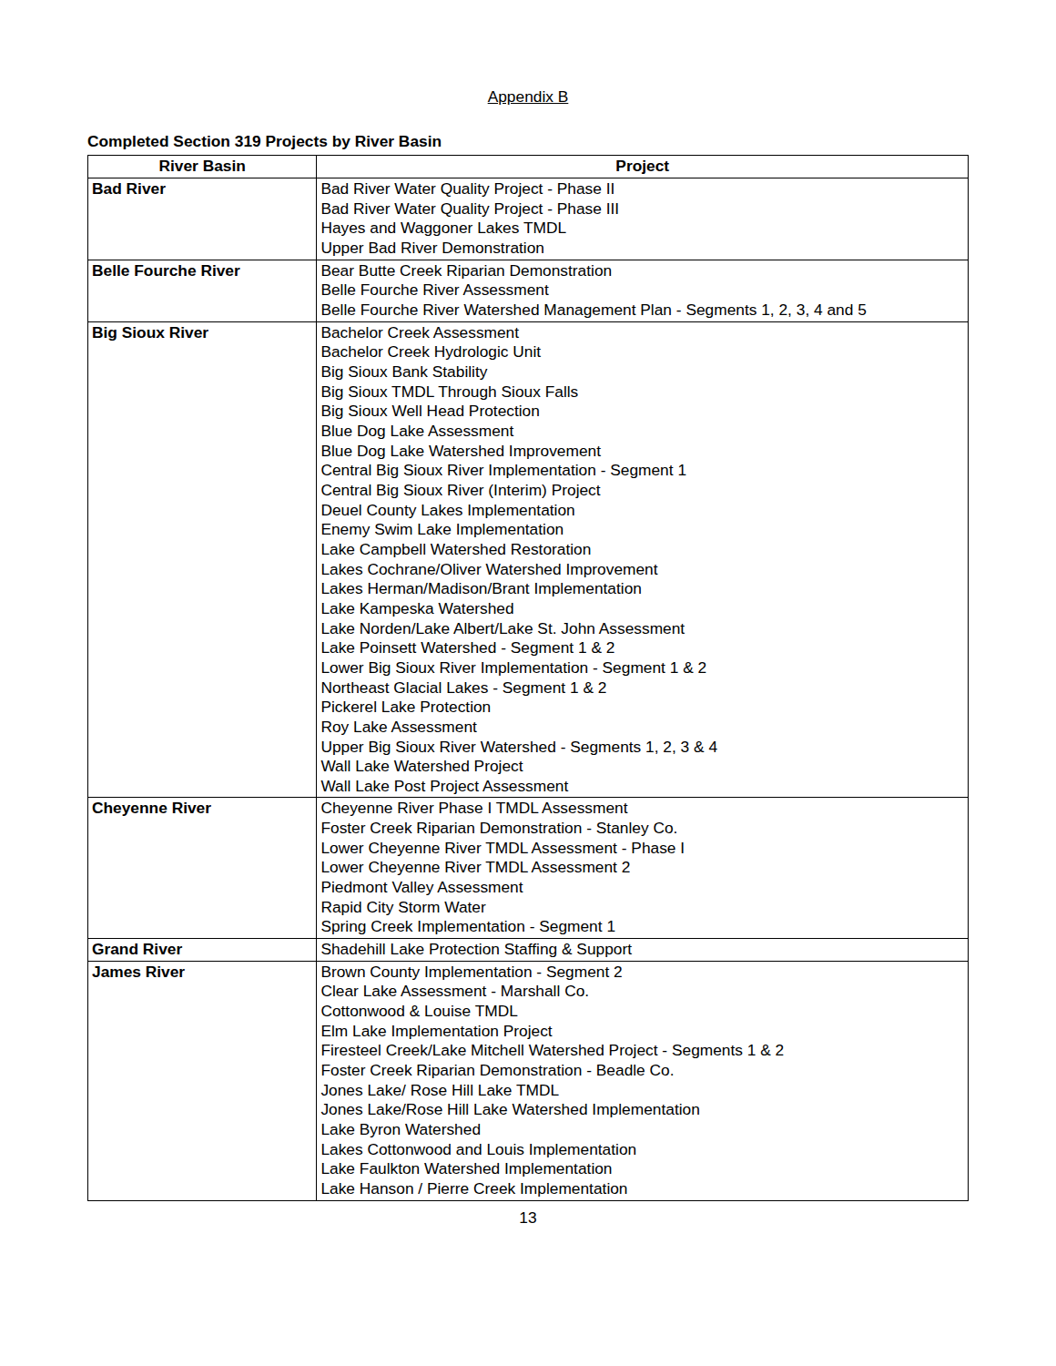Appendix B
Completed Section 319 Projects by River Basin
| River Basin | Project |
| --- | --- |
| Bad River | Bad River Water Quality Project - Phase II Bad River Water Quality Project - Phase III Hayes and Waggoner Lakes TMDL Upper Bad River Demonstration |
| Belle Fourche River | Bear Butte Creek Riparian Demonstration Belle Fourche River Assessment Belle Fourche River Watershed Management Plan - Segments 1, 2, 3, 4 and 5 |
| Big Sioux River | Bachelor Creek Assessment Bachelor Creek Hydrologic Unit Big Sioux Bank Stability Big Sioux TMDL Through Sioux Falls Big Sioux Well Head Protection Blue Dog Lake Assessment Blue Dog Lake Watershed Improvement Central Big Sioux River Implementation - Segment 1 Central Big Sioux River (Interim) Project Deuel County Lakes Implementation Enemy Swim Lake Implementation Lake Campbell Watershed Restoration Lakes Cochrane/Oliver Watershed Improvement Lakes Herman/Madison/Brant Implementation Lake Kampeska Watershed Lake Norden/Lake Albert/Lake St. John Assessment Lake Poinsett Watershed - Segment 1 & 2 Lower Big Sioux River Implementation - Segment 1 & 2 Northeast Glacial Lakes - Segment 1 & 2 Pickerel Lake Protection Roy Lake Assessment Upper Big Sioux River Watershed - Segments 1, 2, 3 & 4 Wall Lake Watershed Project Wall Lake Post Project Assessment |
| Cheyenne River | Cheyenne River Phase I TMDL Assessment Foster Creek Riparian Demonstration - Stanley Co. Lower Cheyenne River TMDL Assessment - Phase I Lower Cheyenne River TMDL Assessment 2 Piedmont Valley Assessment Rapid City Storm Water Spring Creek Implementation - Segment 1 |
| Grand River | Shadehill Lake Protection Staffing & Support |
| James River | Brown County Implementation - Segment 2 Clear Lake Assessment - Marshall Co. Cottonwood & Louise TMDL Elm Lake Implementation Project Firesteel Creek/Lake Mitchell Watershed Project - Segments 1 & 2 Foster Creek Riparian Demonstration - Beadle Co. Jones Lake/ Rose Hill Lake TMDL Jones Lake/Rose Hill Lake Watershed Implementation Lake Byron Watershed Lakes Cottonwood and Louis Implementation Lake Faulkton Watershed Implementation Lake Hanson / Pierre Creek Implementation |
13